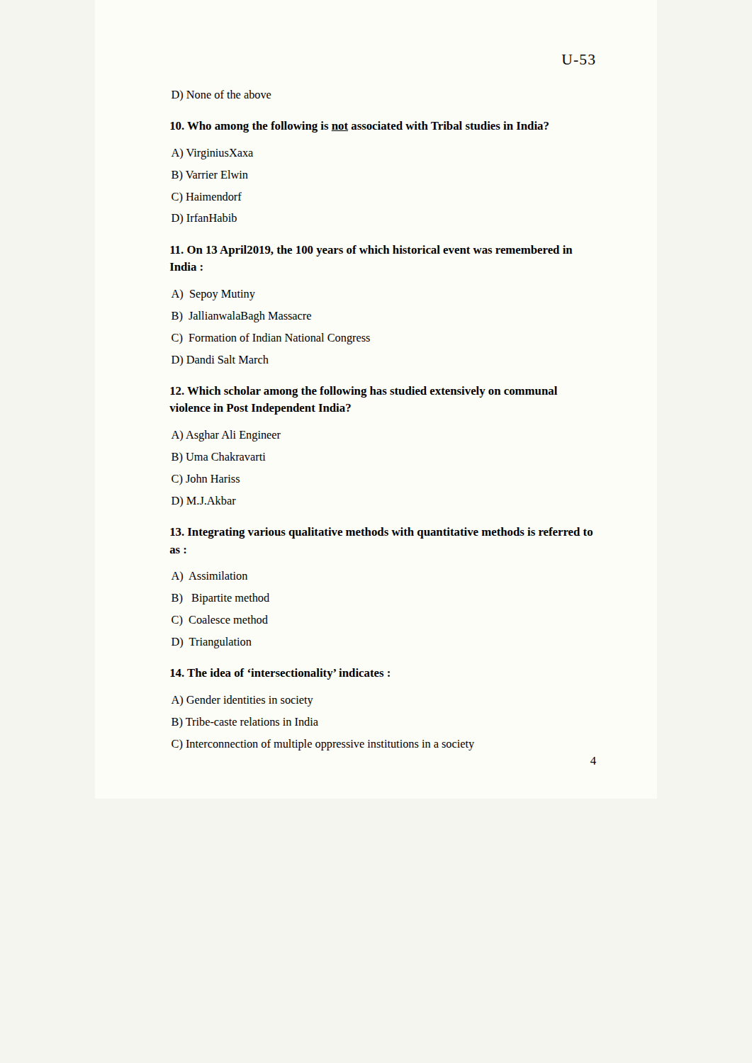U-53
D) None of the above
10. Who among the following is not associated with Tribal studies in India?
A) VirginiusXaxa
B) Varrier Elwin
C) Haimendorf
D) IrfanHabib
11. On 13 April2019, the 100 years of which historical event was remembered in India :
A) Sepoy Mutiny
B) JallianwalaBagh Massacre
C) Formation of Indian National Congress
D) Dandi Salt March
12. Which scholar among the following has studied extensively on communal violence in Post Independent India?
A) Asghar Ali Engineer
B) Uma Chakravarti
C) John Hariss
D) M.J.Akbar
13. Integrating various qualitative methods with quantitative methods is referred to as :
A) Assimilation
B) Bipartite method
C) Coalesce method
D) Triangulation
14. The idea of ‘intersectionality’ indicates :
A) Gender identities in society
B) Tribe-caste relations in India
C) Interconnection of multiple oppressive institutions in a society
4